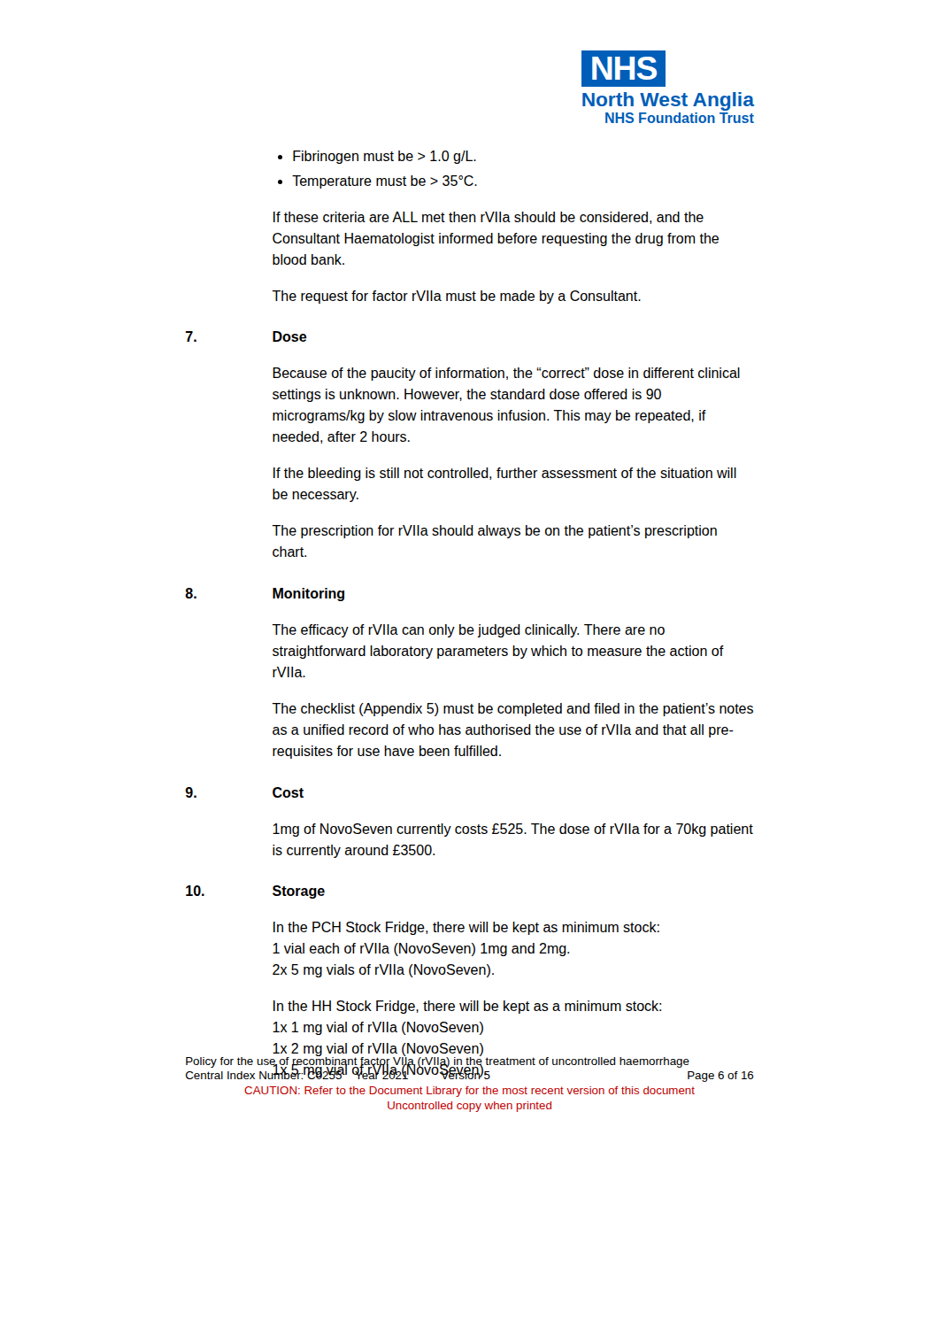NHS
North West Anglia
NHS Foundation Trust
Fibrinogen must be > 1.0 g/L.
Temperature must be > 35°C.
If these criteria are ALL met then rVIIa should be considered, and the Consultant Haematologist informed before requesting the drug from the blood bank.
The request for factor rVIIa must be made by a Consultant.
7.
Dose
Because of the paucity of information, the “correct” dose in different clinical settings is unknown. However, the standard dose offered is 90 micrograms/kg by slow intravenous infusion. This may be repeated, if needed, after 2 hours.
If the bleeding is still not controlled, further assessment of the situation will be necessary.
The prescription for rVIIa should always be on the patient’s prescription chart.
8.
Monitoring
The efficacy of rVIIa can only be judged clinically. There are no straightforward laboratory parameters by which to measure the action of rVIIa.
The checklist (Appendix 5) must be completed and filed in the patient’s notes as a unified record of who has authorised the use of rVIIa and that all pre-requisites for use have been fulfilled.
9.
Cost
1mg of NovoSeven currently costs £525. The dose of rVIIa for a 70kg patient is currently around £3500.
10.
Storage
In the PCH Stock Fridge, there will be kept as minimum stock:
1 vial each of rVIIa (NovoSeven) 1mg and 2mg.
2x 5 mg vials of rVIIa (NovoSeven).
In the HH Stock Fridge, there will be kept as a minimum stock:
1x 1 mg vial of rVIIa (NovoSeven)
1x 2 mg vial of rVIIa (NovoSeven)
1x 5 mg vial of rVIIa (NovoSeven).
Policy for the use of recombinant factor VIIa (rVIIa) in the treatment of uncontrolled haemorrhage
Central Index Number: C0255 Year 2021
Version 5
Page 6 of 16
CAUTION: Refer to the Document Library for the most recent version of this document
Uncontrolled copy when printed